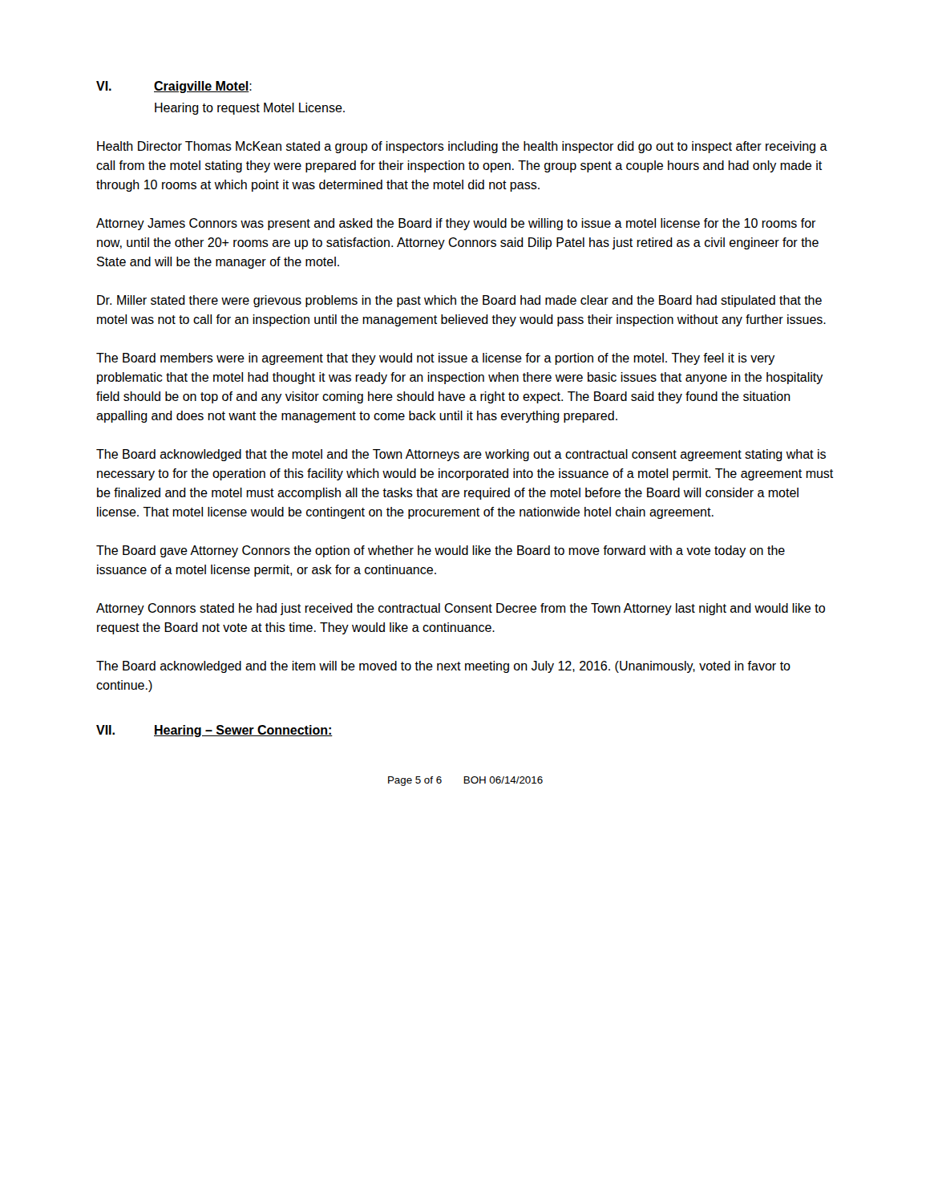VI. Craigville Motel:
Hearing to request Motel License.
Health Director Thomas McKean stated a group of inspectors including the health inspector did go out to inspect after receiving a call from the motel stating they were prepared for their inspection to open. The group spent a couple hours and had only made it through 10 rooms at which point it was determined that the motel did not pass.
Attorney James Connors was present and asked the Board if they would be willing to issue a motel license for the 10 rooms for now, until the other 20+ rooms are up to satisfaction. Attorney Connors said Dilip Patel has just retired as a civil engineer for the State and will be the manager of the motel.
Dr. Miller stated there were grievous problems in the past which the Board had made clear and the Board had stipulated that the motel was not to call for an inspection until the management believed they would pass their inspection without any further issues.
The Board members were in agreement that they would not issue a license for a portion of the motel. They feel it is very problematic that the motel had thought it was ready for an inspection when there were basic issues that anyone in the hospitality field should be on top of and any visitor coming here should have a right to expect. The Board said they found the situation appalling and does not want the management to come back until it has everything prepared.
The Board acknowledged that the motel and the Town Attorneys are working out a contractual consent agreement stating what is necessary to for the operation of this facility which would be incorporated into the issuance of a motel permit. The agreement must be finalized and the motel must accomplish all the tasks that are required of the motel before the Board will consider a motel license. That motel license would be contingent on the procurement of the nationwide hotel chain agreement.
The Board gave Attorney Connors the option of whether he would like the Board to move forward with a vote today on the issuance of a motel license permit, or ask for a continuance.
Attorney Connors stated he had just received the contractual Consent Decree from the Town Attorney last night and would like to request the Board not vote at this time. They would like a continuance.
The Board acknowledged and the item will be moved to the next meeting on July 12, 2016. (Unanimously, voted in favor to continue.)
VII. Hearing – Sewer Connection:
Page 5 of 6 BOH 06/14/2016